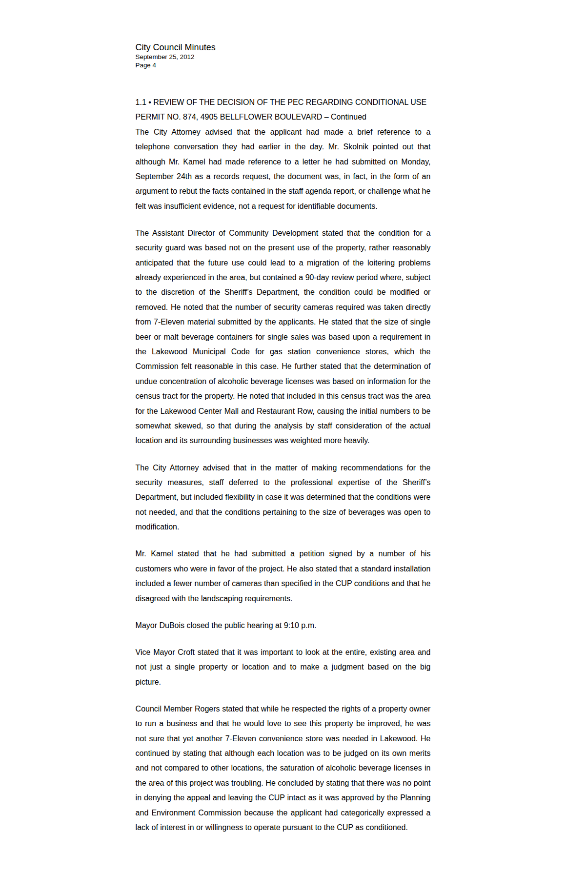City Council Minutes
September 25, 2012
Page 4
1.1 • REVIEW OF THE DECISION OF THE PEC REGARDING CONDITIONAL USE PERMIT NO. 874, 4905 BELLFLOWER BOULEVARD – Continued
The City Attorney advised that the applicant had made a brief reference to a telephone conversation they had earlier in the day. Mr. Skolnik pointed out that although Mr. Kamel had made reference to a letter he had submitted on Monday, September 24th as a records request, the document was, in fact, in the form of an argument to rebut the facts contained in the staff agenda report, or challenge what he felt was insufficient evidence, not a request for identifiable documents.
The Assistant Director of Community Development stated that the condition for a security guard was based not on the present use of the property, rather reasonably anticipated that the future use could lead to a migration of the loitering problems already experienced in the area, but contained a 90-day review period where, subject to the discretion of the Sheriff’s Department, the condition could be modified or removed. He noted that the number of security cameras required was taken directly from 7-Eleven material submitted by the applicants. He stated that the size of single beer or malt beverage containers for single sales was based upon a requirement in the Lakewood Municipal Code for gas station convenience stores, which the Commission felt reasonable in this case. He further stated that the determination of undue concentration of alcoholic beverage licenses was based on information for the census tract for the property. He noted that included in this census tract was the area for the Lakewood Center Mall and Restaurant Row, causing the initial numbers to be somewhat skewed, so that during the analysis by staff consideration of the actual location and its surrounding businesses was weighted more heavily.
The City Attorney advised that in the matter of making recommendations for the security measures, staff deferred to the professional expertise of the Sheriff’s Department, but included flexibility in case it was determined that the conditions were not needed, and that the conditions pertaining to the size of beverages was open to modification.
Mr. Kamel stated that he had submitted a petition signed by a number of his customers who were in favor of the project. He also stated that a standard installation included a fewer number of cameras than specified in the CUP conditions and that he disagreed with the landscaping requirements.
Mayor DuBois closed the public hearing at 9:10 p.m.
Vice Mayor Croft stated that it was important to look at the entire, existing area and not just a single property or location and to make a judgment based on the big picture.
Council Member Rogers stated that while he respected the rights of a property owner to run a business and that he would love to see this property be improved, he was not sure that yet another 7-Eleven convenience store was needed in Lakewood. He continued by stating that although each location was to be judged on its own merits and not compared to other locations, the saturation of alcoholic beverage licenses in the area of this project was troubling. He concluded by stating that there was no point in denying the appeal and leaving the CUP intact as it was approved by the Planning and Environment Commission because the applicant had categorically expressed a lack of interest in or willingness to operate pursuant to the CUP as conditioned.